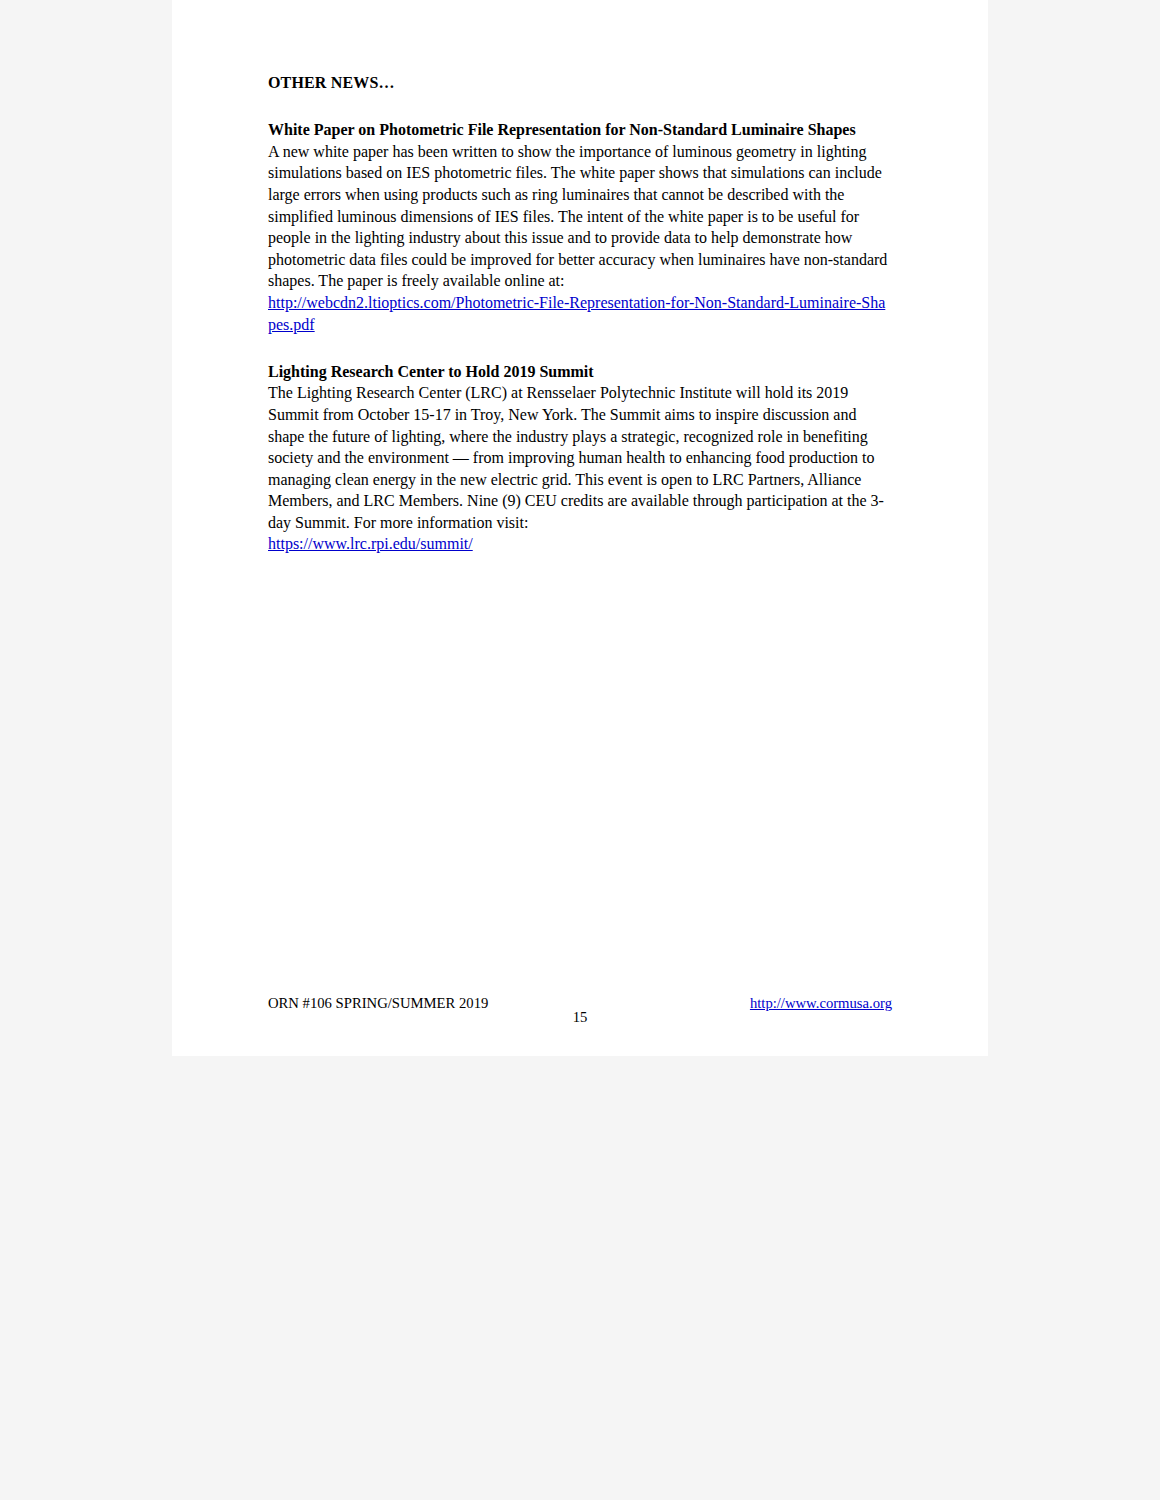OTHER NEWS…
White Paper on Photometric File Representation for Non-Standard Luminaire Shapes
A new white paper has been written to show the importance of luminous geometry in lighting simulations based on IES photometric files. The white paper shows that simulations can include large errors when using products such as ring luminaires that cannot be described with the simplified luminous dimensions of IES files. The intent of the white paper is to be useful for people in the lighting industry about this issue and to provide data to help demonstrate how photometric data files could be improved for better accuracy when luminaires have non-standard shapes. The paper is freely available online at:
http://webcdn2.ltioptics.com/Photometric-File-Representation-for-Non-Standard-Luminaire-Shapes.pdf
Lighting Research Center to Hold 2019 Summit
The Lighting Research Center (LRC) at Rensselaer Polytechnic Institute will hold its 2019 Summit from October 15-17 in Troy, New York. The Summit aims to inspire discussion and shape the future of lighting, where the industry plays a strategic, recognized role in benefiting society and the environment — from improving human health to enhancing food production to managing clean energy in the new electric grid. This event is open to LRC Partners, Alliance Members, and LRC Members. Nine (9) CEU credits are available through participation at the 3-day Summit. For more information visit:
https://www.lrc.rpi.edu/summit/
ORN #106 SPRING/SUMMER 2019 http://www.cormusa.org
15